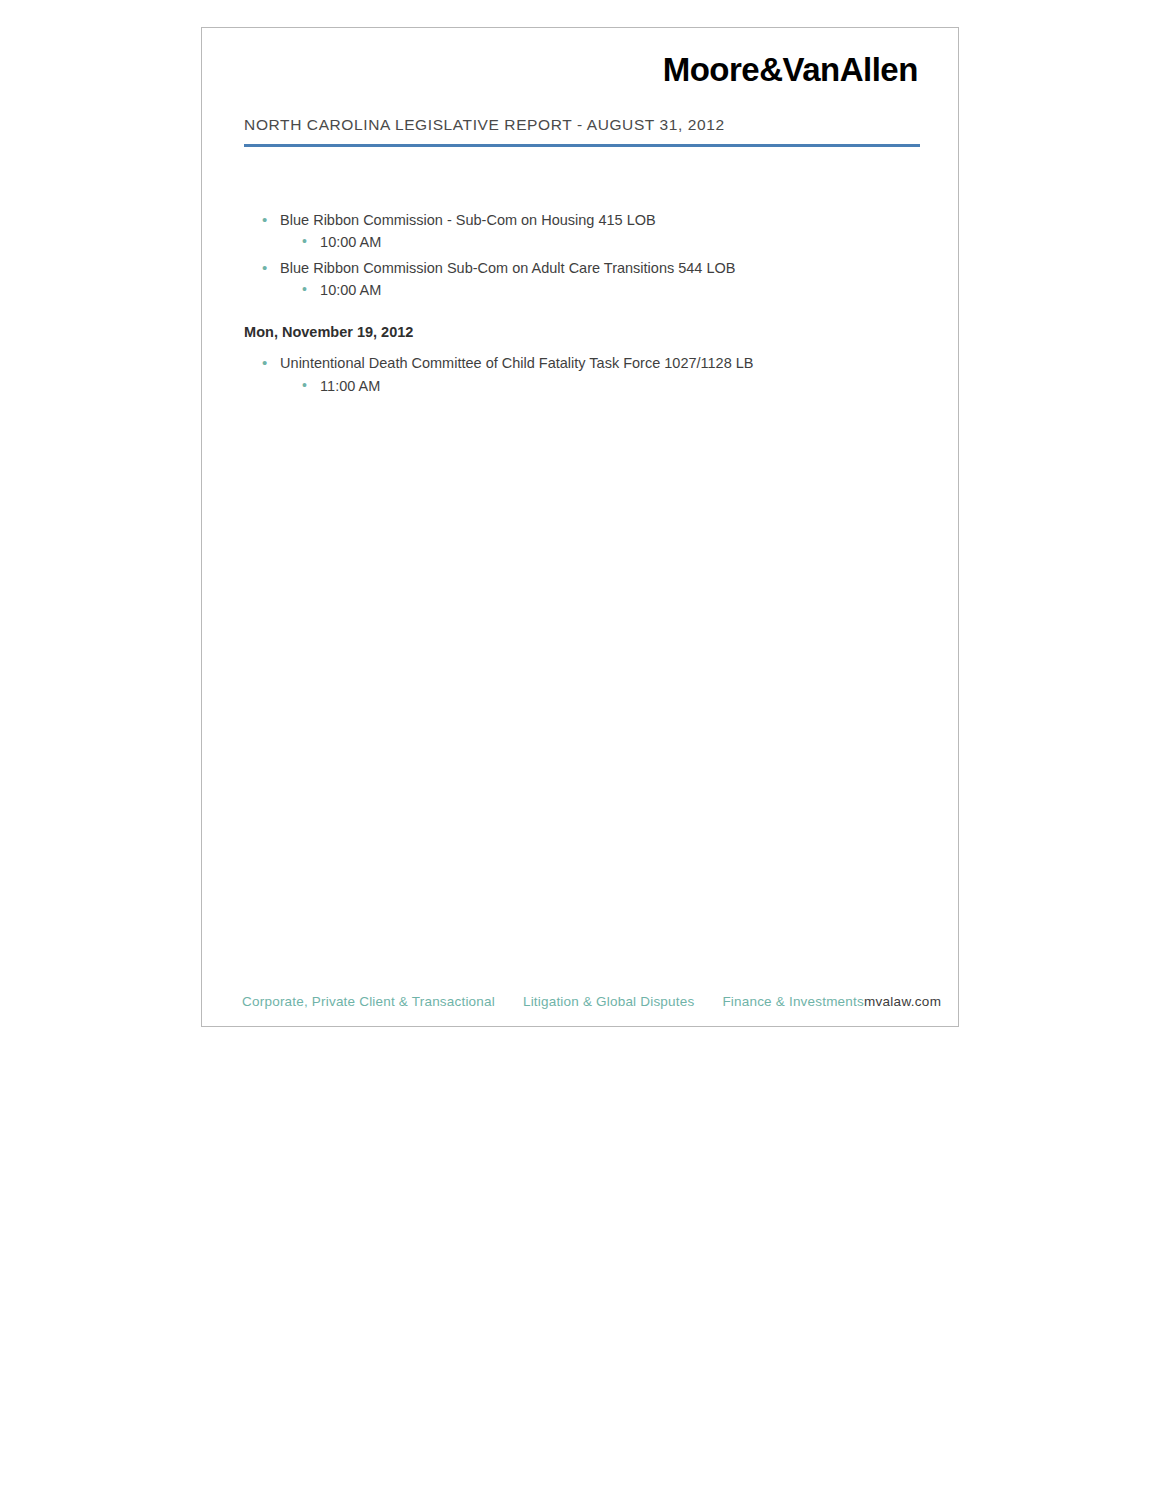Moore&VanAllen
North Carolina Legislative Report - August 31, 2012
Blue Ribbon Commission - Sub-Com on Housing 415 LOB
10:00 AM
Blue Ribbon Commission Sub-Com on Adult Care Transitions 544 LOB
10:00 AM
Mon, November 19, 2012
Unintentional Death Committee of Child Fatality Task Force 1027/1128 LB
11:00 AM
Corporate, Private Client & Transactional Litigation & Global Disputes Finance & Investments mvalaw.com